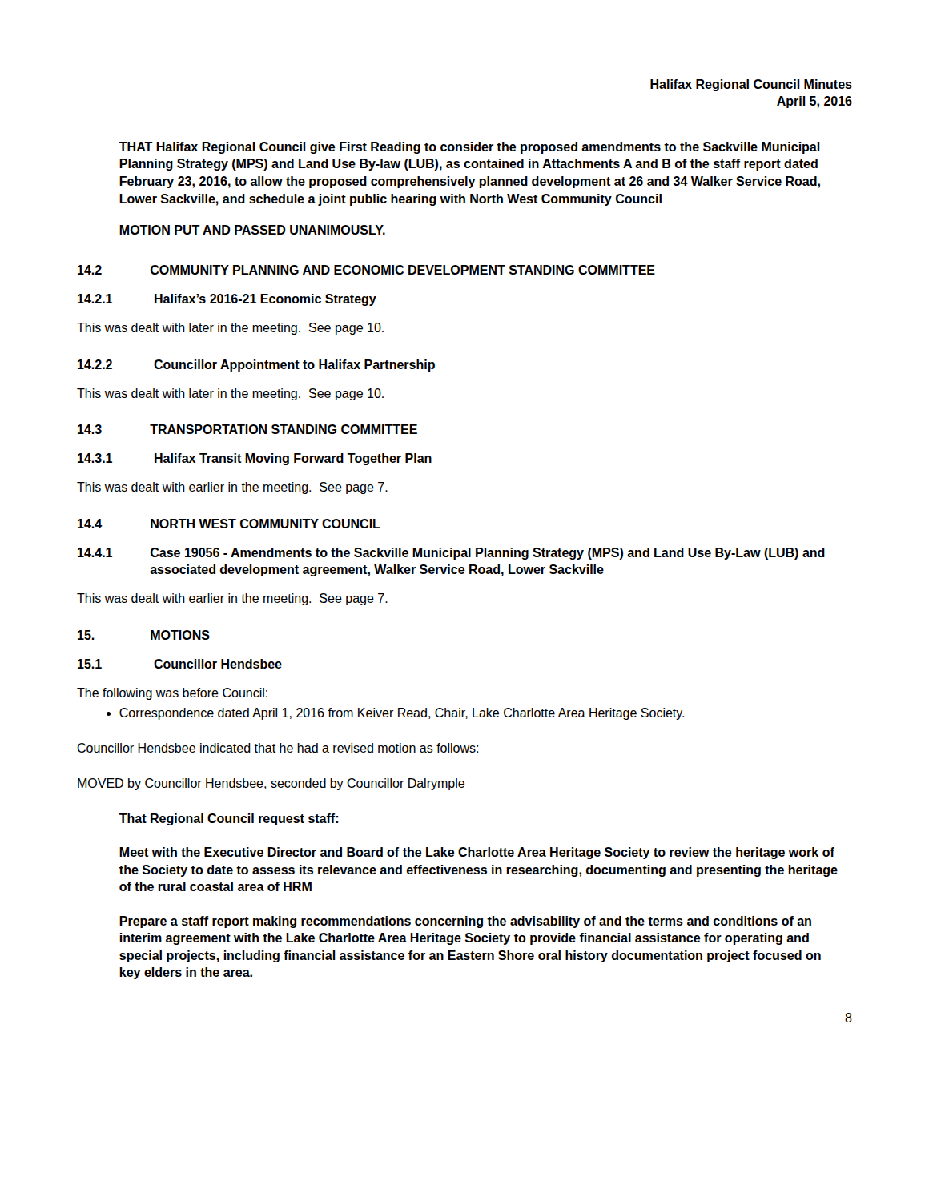Halifax Regional Council Minutes
April 5, 2016
THAT Halifax Regional Council give First Reading to consider the proposed amendments to the Sackville Municipal Planning Strategy (MPS) and Land Use By-law (LUB), as contained in Attachments A and B of the staff report dated February 23, 2016, to allow the proposed comprehensively planned development at 26 and 34 Walker Service Road, Lower Sackville, and schedule a joint public hearing with North West Community Council
MOTION PUT AND PASSED UNANIMOUSLY.
14.2
COMMUNITY PLANNING AND ECONOMIC DEVELOPMENT STANDING COMMITTEE
14.2.1
Halifax’s 2016-21 Economic Strategy
This was dealt with later in the meeting. See page 10.
14.2.2
Councillor Appointment to Halifax Partnership
This was dealt with later in the meeting. See page 10.
14.3
TRANSPORTATION STANDING COMMITTEE
14.3.1
Halifax Transit Moving Forward Together Plan
This was dealt with earlier in the meeting. See page 7.
14.4
NORTH WEST COMMUNITY COUNCIL
14.4.1
Case 19056 - Amendments to the Sackville Municipal Planning Strategy (MPS) and Land Use By-Law (LUB) and associated development agreement, Walker Service Road, Lower Sackville
This was dealt with earlier in the meeting. See page 7.
15.
MOTIONS
15.1
Councillor Hendsbee
The following was before Council:
Correspondence dated April 1, 2016 from Keiver Read, Chair, Lake Charlotte Area Heritage Society.
Councillor Hendsbee indicated that he had a revised motion as follows:
MOVED by Councillor Hendsbee, seconded by Councillor Dalrymple
That Regional Council request staff:
Meet with the Executive Director and Board of the Lake Charlotte Area Heritage Society to review the heritage work of the Society to date to assess its relevance and effectiveness in researching, documenting and presenting the heritage of the rural coastal area of HRM
Prepare a staff report making recommendations concerning the advisability of and the terms and conditions of an interim agreement with the Lake Charlotte Area Heritage Society to provide financial assistance for operating and special projects, including financial assistance for an Eastern Shore oral history documentation project focused on key elders in the area.
8